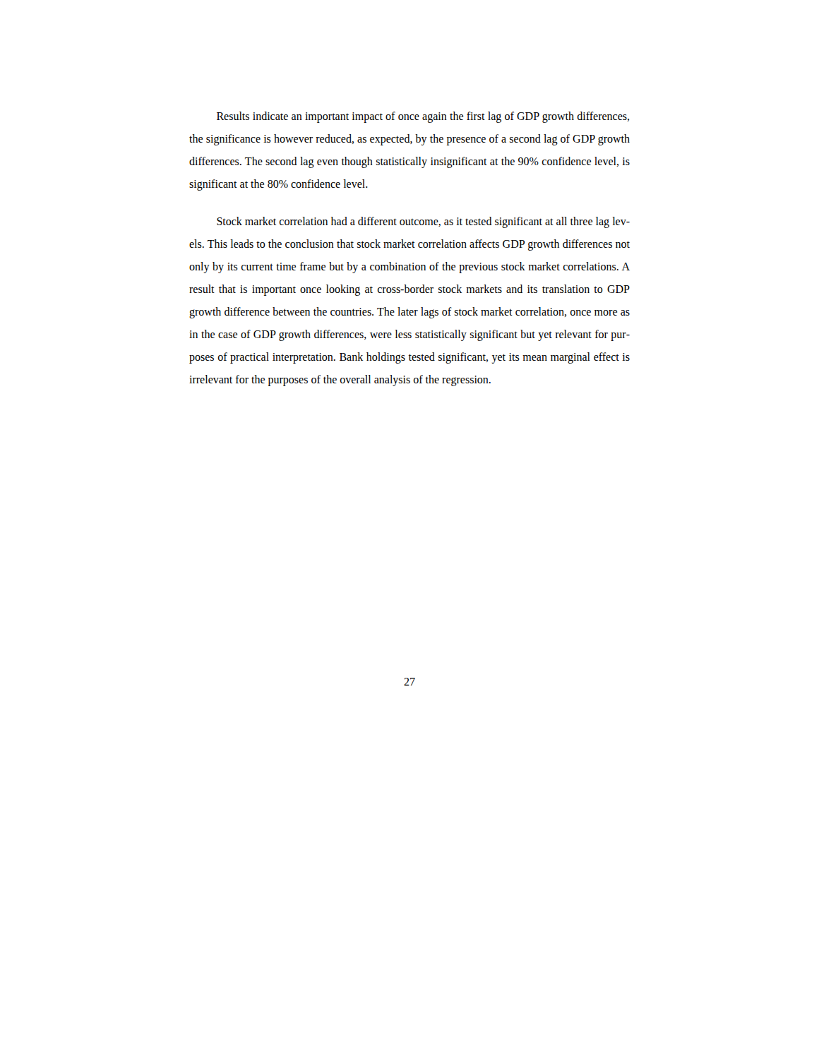Results indicate an important impact of once again the first lag of GDP growth differences, the significance is however reduced, as expected, by the presence of a second lag of GDP growth differences. The second lag even though statistically insignificant at the 90% confidence level, is significant at the 80% confidence level.
Stock market correlation had a different outcome, as it tested significant at all three lag levels. This leads to the conclusion that stock market correlation affects GDP growth differences not only by its current time frame but by a combination of the previous stock market correlations. A result that is important once looking at cross-border stock markets and its translation to GDP growth difference between the countries. The later lags of stock market correlation, once more as in the case of GDP growth differences, were less statistically significant but yet relevant for purposes of practical interpretation. Bank holdings tested significant, yet its mean marginal effect is irrelevant for the purposes of the overall analysis of the regression.
27